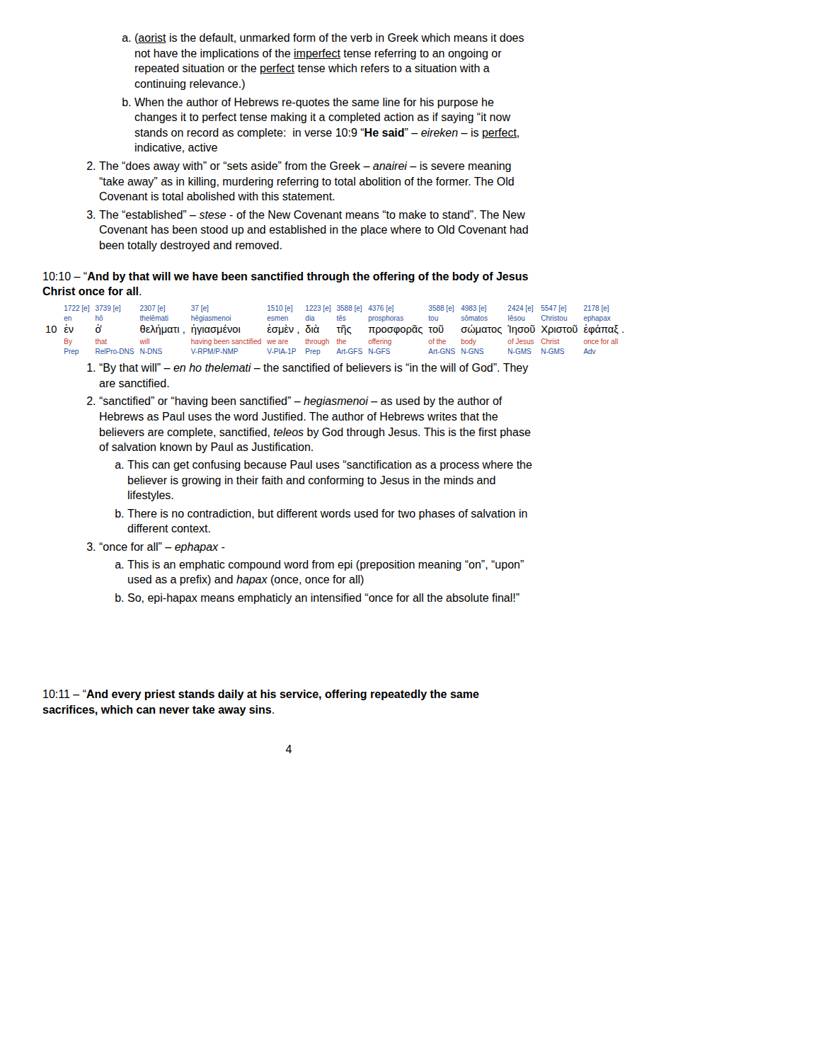(aorist is the default, unmarked form of the verb in Greek which means it does not have the implications of the imperfect tense referring to an ongoing or repeated situation or the perfect tense which refers to a situation with a continuing relevance.)
When the author of Hebrews re-quotes the same line for his purpose he changes it to perfect tense making it a completed action as if saying “it now stands on record as complete: in verse 10:9 “He said” – eireken – is perfect, indicative, active
The “does away with” or “sets aside” from the Greek – anairei – is severe meaning “take away” as in killing, murdering referring to total abolition of the former. The Old Covenant is total abolished with this statement.
The “established” – stese - of the New Covenant means “to make to stand”. The New Covenant has been stood up and established in the place where to Old Covenant had been totally destroyed and removed.
10:10 – “And by that will we have been sanctified through the offering of the body of Jesus Christ once for all.
| | 1722 [e] | 3739 [e] | 2307 [e] | 37 [e] | 1510 [e] | 1223 [e] | 3588 [e] | 4376 [e] | 3588 [e] | 4983 [e] | 2424 [e] | 5547 [e] | 2178 [e] |
| | en | hō | thelēmati | hēgiasmenoi | esmen | dia | tēs | prosphoras | tou | sōmatos | Iēsou | Christou | ephapax |
| 10 | ἐν | ὁ̓ | θελήματι , | ἡγιασμένοι | ἐσμὲν , | διὰ | τῆς | προσφορᾶς | τοῦ | σώματος | Ἰησοῦ | Χριστοῦ | ἐφάπαξ . |
| | By | that | will | having been sanctified | we are | through | the | offering | of the | body | of Jesus | Christ | once for all |
| | Prep | RelPro-DNS | N-DNS | V-RPM/P-NMP | V-PIA-1P | Prep | Art-GFS | N-GFS | Art-GNS | N-GNS | N-GMS | N-GMS | Adv |
“By that will” – en ho thelemati – the sanctified of believers is “in the will of God”. They are sanctified.
“sanctified” or “having been sanctified” – hegiasmenoi – as used by the author of Hebrews as Paul uses the word Justified. The author of Hebrews writes that the believers are complete, sanctified, teleos by God through Jesus. This is the first phase of salvation known by Paul as Justification.
This can get confusing because Paul uses “sanctification as a process where the believer is growing in their faith and conforming to Jesus in the minds and lifestyles.
There is no contradiction, but different words used for two phases of salvation in different context.
“once for all” – ephapax -
This is an emphatic compound word from epi (preposition meaning “on”, “upon” used as a prefix) and hapax (once, once for all)
So, epi-hapax means emphaticly an intensified “once for all the absolute final!”
10:11 – “And every priest stands daily at his service, offering repeatedly the same sacrifices, which can never take away sins.
4